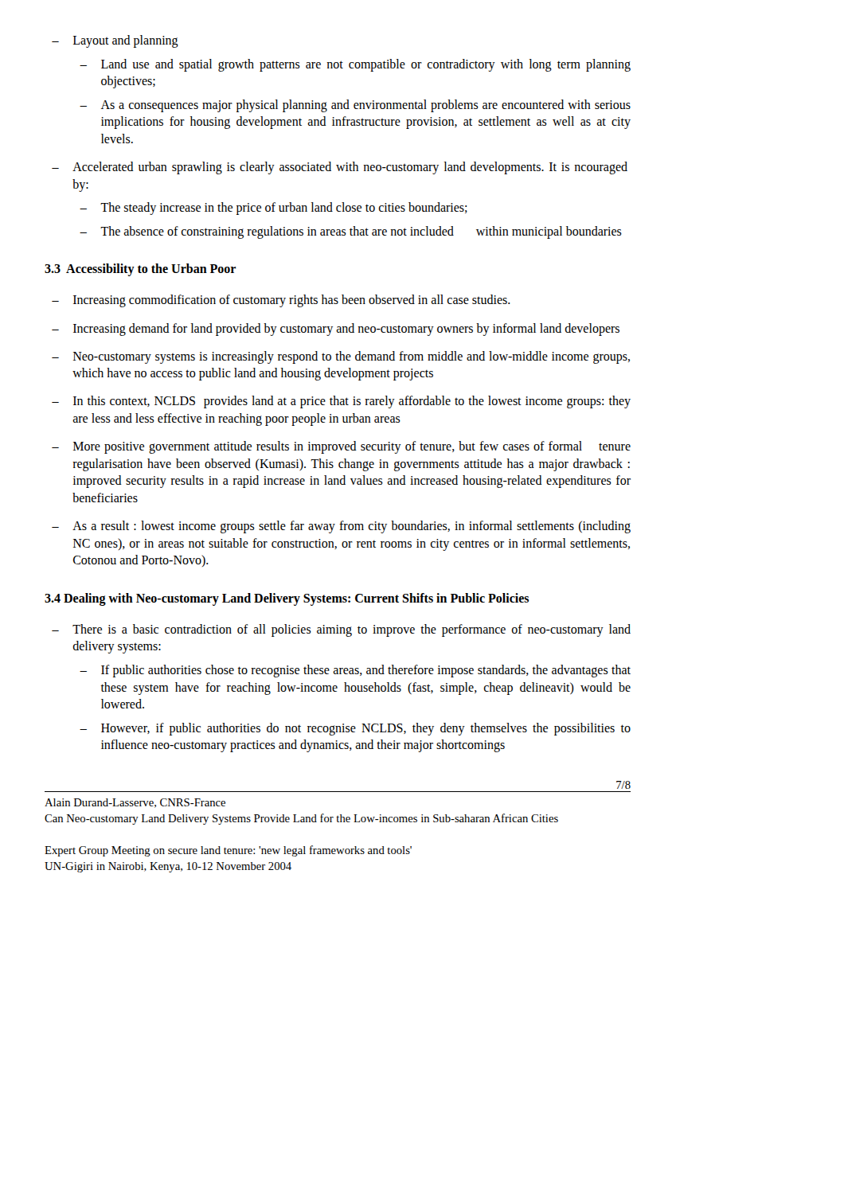Layout and planning
Land use and spatial growth patterns are not compatible or contradictory with long term planning objectives;
As a consequences major physical planning and environmental problems are encountered with serious implications for housing development and infrastructure provision, at settlement as well as at city levels.
Accelerated urban sprawling is clearly associated with neo-customary land developments. It is ncouraged by:
The steady increase in the price of urban land close to cities boundaries;
The absence of constraining regulations in areas that are not included within municipal boundaries
3.3 Accessibility to the Urban Poor
Increasing commodification of customary rights has been observed in all case studies.
Increasing demand for land provided by customary and neo-customary owners by informal land developers
Neo-customary systems is increasingly respond to the demand from middle and low-middle income groups, which have no access to public land and housing development projects
In this context, NCLDS provides land at a price that is rarely affordable to the lowest income groups: they are less and less effective in reaching poor people in urban areas
More positive government attitude results in improved security of tenure, but few cases of formal tenure regularisation have been observed (Kumasi). This change in governments attitude has a major drawback : improved security results in a rapid increase in land values and increased housing-related expenditures for beneficiaries
As a result : lowest income groups settle far away from city boundaries, in informal settlements (including NC ones), or in areas not suitable for construction, or rent rooms in city centres or in informal settlements, Cotonou and Porto-Novo).
3.4 Dealing with Neo-customary Land Delivery Systems: Current Shifts in Public Policies
There is a basic contradiction of all policies aiming to improve the performance of neo-customary land delivery systems:
If public authorities chose to recognise these areas, and therefore impose standards, the advantages that these system have for reaching low-income households (fast, simple, cheap delineavit) would be lowered.
However, if public authorities do not recognise NCLDS, they deny themselves the possibilities to influence neo-customary practices and dynamics, and their major shortcomings
7/8
Alain Durand-Lasserve, CNRS-France
Can Neo-customary Land Delivery Systems Provide Land for the Low-incomes in Sub-saharan African Cities
Expert Group Meeting on secure land tenure: 'new legal frameworks and tools'
UN-Gigiri in Nairobi, Kenya, 10-12 November 2004